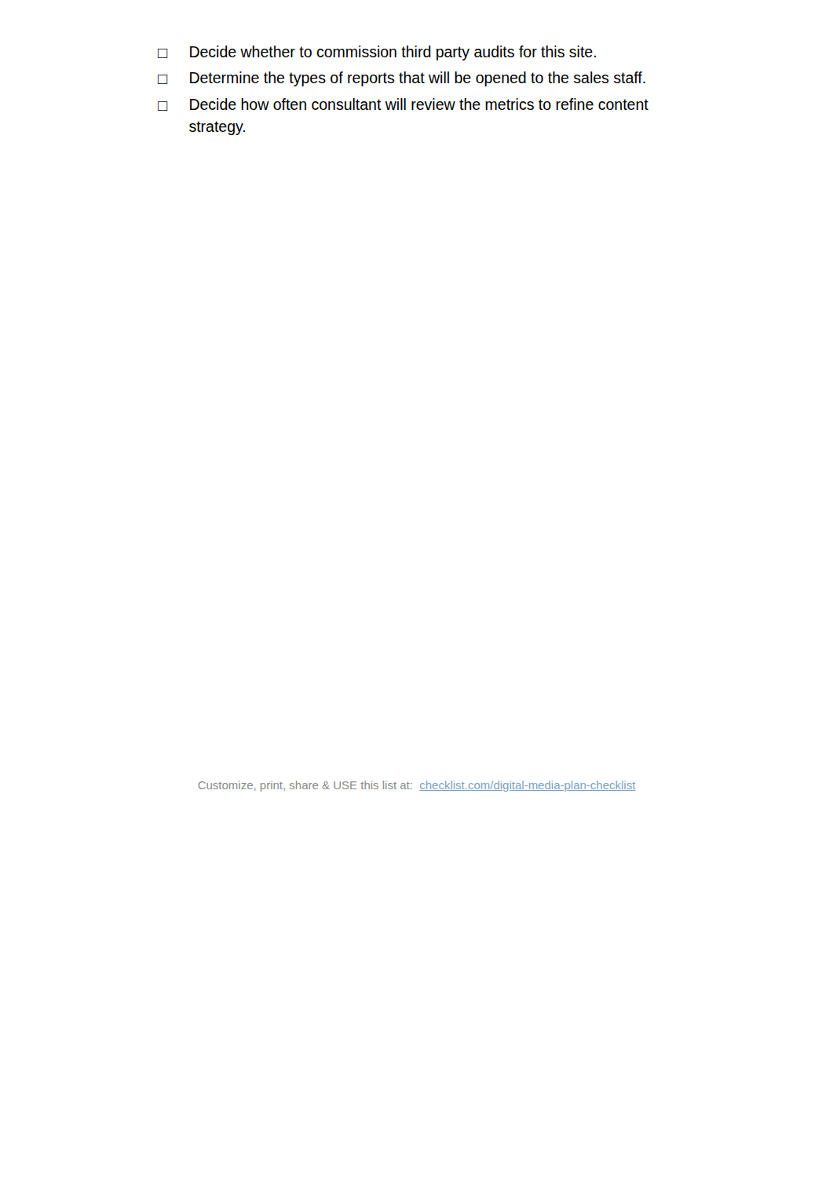Decide whether to commission third party audits for this site.
Determine the types of reports that will be opened to the sales staff.
Decide how often consultant will review the metrics to refine content strategy.
Customize, print, share & USE this list at: checklist.com/digital-media-plan-checklist